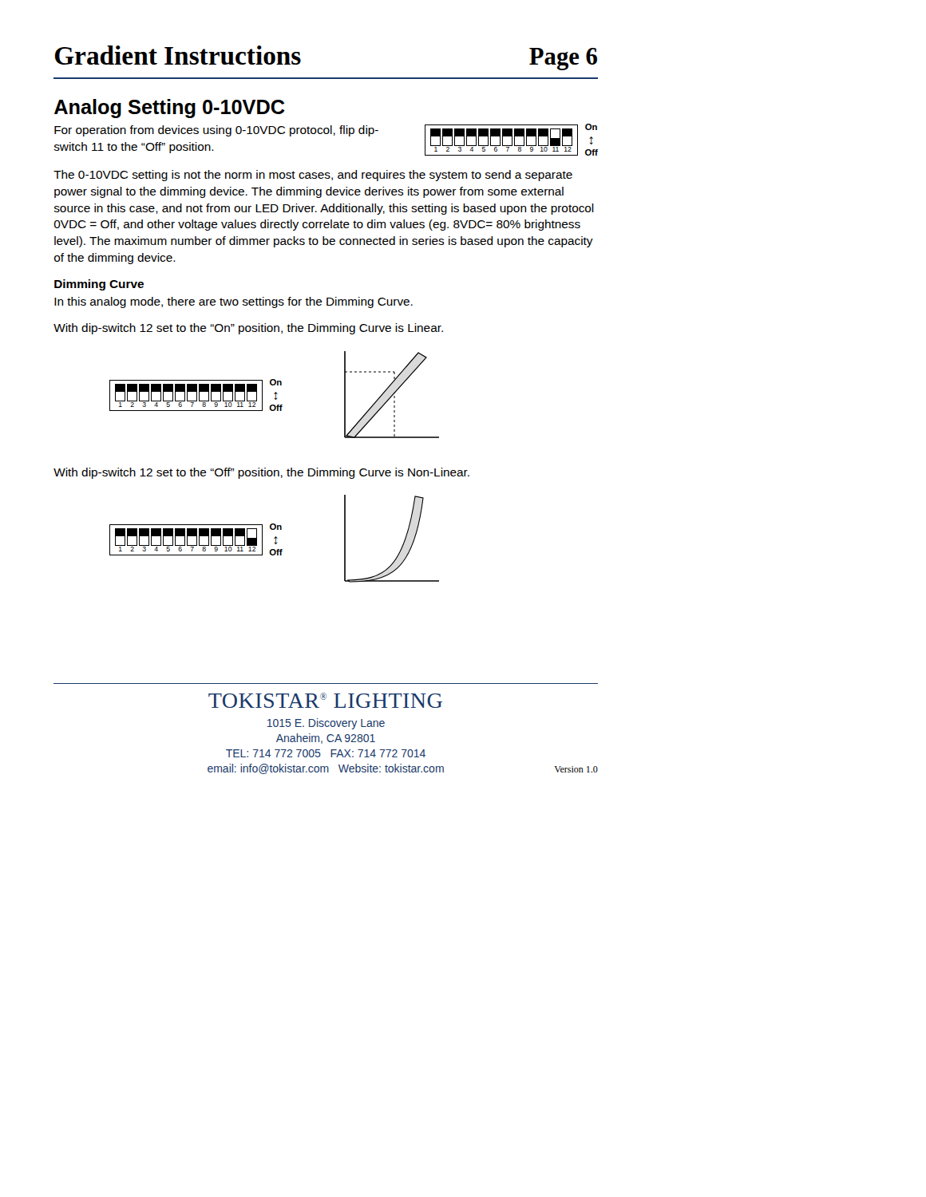Gradient Instructions Page 6
Analog Setting 0-10VDC
For operation from devices using 0-10VDC protocol, flip dip-switch 11 to the “Off” position.
| 1 | 2 | 3 | 4 | 5 | 6 | 7 | 8 | 9 | 10 | 11 | 12 |
On↕Off
The 0-10VDC setting is not the norm in most cases, and requires the system to send a separate power signal to the dimming device. The dimming device derives its power from some external source in this case, and not from our LED Driver. Additionally, this setting is based upon the protocol 0VDC = Off, and other voltage values directly correlate to dim values (eg. 8VDC= 80% brightness level). The maximum number of dimmer packs to be connected in series is based upon the capacity of the dimming device.
Dimming Curve
In this analog mode, there are two settings for the Dimming Curve.
With dip-switch 12 set to the “On” position, the Dimming Curve is Linear.
| 1 | 2 | 3 | 4 | 5 | 6 | 7 | 8 | 9 | 10 | 11 | 12 |
On↕Off
With dip-switch 12 set to the “Off” position, the Dimming Curve is Non-Linear.
| 1 | 2 | 3 | 4 | 5 | 6 | 7 | 8 | 9 | 10 | 11 | 12 |
On↕Off
TOKISTAR® LIGHTING
1015 E. Discovery Lane
Anaheim, CA 92801
TEL: 714 772 7005 FAX: 714 772 7014
email: info@tokistar.com Website: tokistar.com
Version 1.0